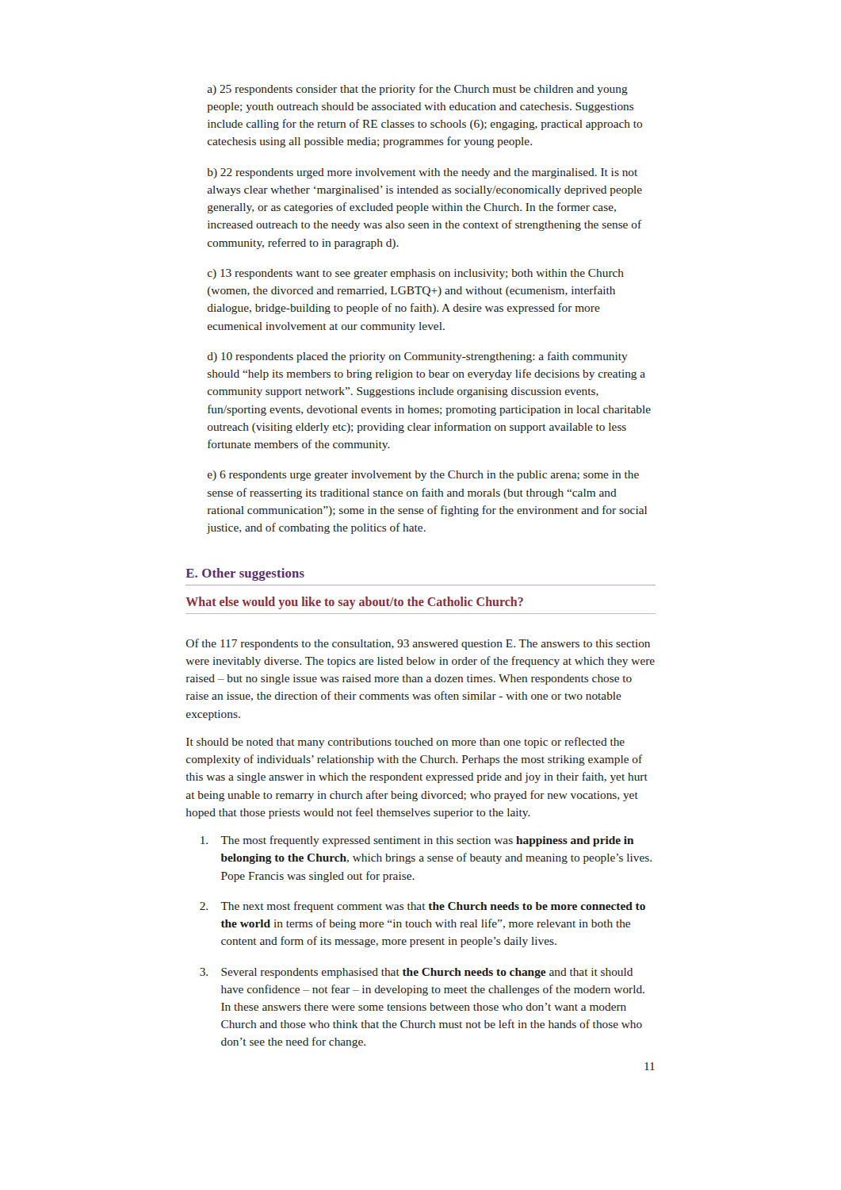a) 25 respondents consider that the priority for the Church must be children and young people; youth outreach should be associated with education and catechesis. Suggestions include calling for the return of RE classes to schools (6); engaging, practical approach to catechesis using all possible media; programmes for young people.
b) 22 respondents urged more involvement with the needy and the marginalised. It is not always clear whether ‘marginalised’ is intended as socially/economically deprived people generally, or as categories of excluded people within the Church. In the former case, increased outreach to the needy was also seen in the context of strengthening the sense of community, referred to in paragraph d).
c) 13 respondents want to see greater emphasis on inclusivity; both within the Church (women, the divorced and remarried, LGBTQ+) and without (ecumenism, interfaith dialogue, bridge-building to people of no faith). A desire was expressed for more ecumenical involvement at our community level.
d) 10 respondents placed the priority on Community-strengthening: a faith community should “help its members to bring religion to bear on everyday life decisions by creating a community support network”. Suggestions include organising discussion events, fun/sporting events, devotional events in homes; promoting participation in local charitable outreach (visiting elderly etc); providing clear information on support available to less fortunate members of the community.
e) 6 respondents urge greater involvement by the Church in the public arena; some in the sense of reasserting its traditional stance on faith and morals (but through “calm and rational communication”); some in the sense of fighting for the environment and for social justice, and of combating the politics of hate.
E. Other suggestions
What else would you like to say about/to the Catholic Church?
Of the 117 respondents to the consultation, 93 answered question E. The answers to this section were inevitably diverse. The topics are listed below in order of the frequency at which they were raised – but no single issue was raised more than a dozen times. When respondents chose to raise an issue, the direction of their comments was often similar - with one or two notable exceptions.
It should be noted that many contributions touched on more than one topic or reflected the complexity of individuals’ relationship with the Church. Perhaps the most striking example of this was a single answer in which the respondent expressed pride and joy in their faith, yet hurt at being unable to remarry in church after being divorced; who prayed for new vocations, yet hoped that those priests would not feel themselves superior to the laity.
The most frequently expressed sentiment in this section was happiness and pride in belonging to the Church, which brings a sense of beauty and meaning to people’s lives. Pope Francis was singled out for praise.
The next most frequent comment was that the Church needs to be more connected to the world in terms of being more “in touch with real life”, more relevant in both the content and form of its message, more present in people’s daily lives.
Several respondents emphasised that the Church needs to change and that it should have confidence – not fear – in developing to meet the challenges of the modern world. In these answers there were some tensions between those who don’t want a modern Church and those who think that the Church must not be left in the hands of those who don’t see the need for change.
11